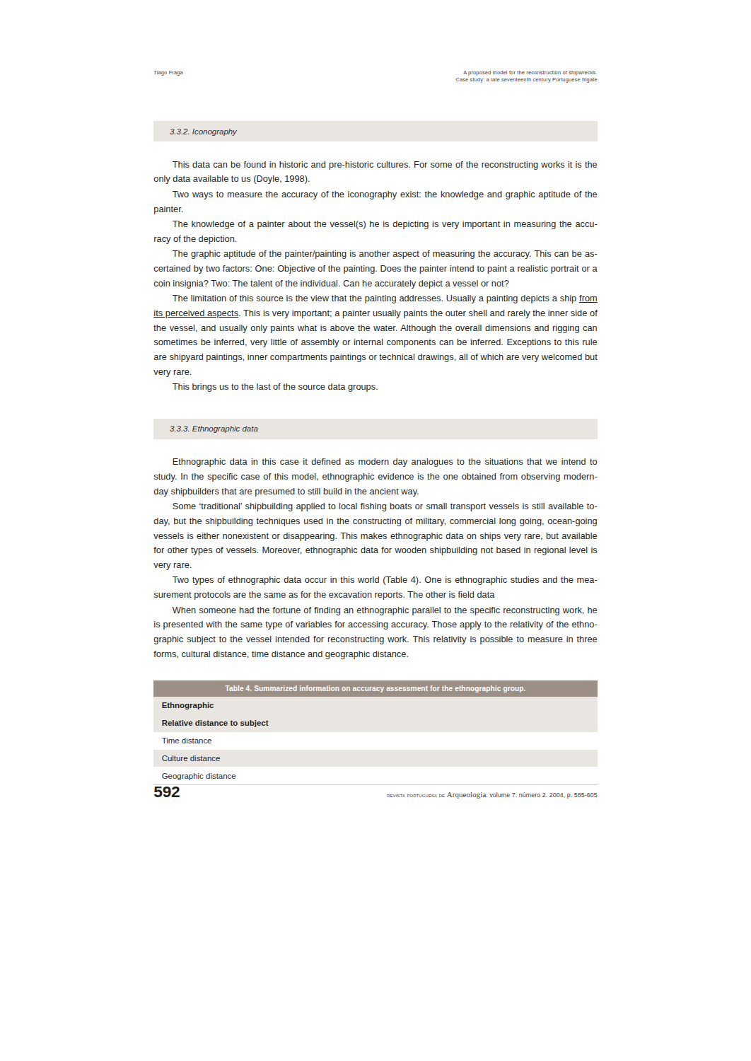Tiago Fraga
A proposed model for the reconstruction of shipwrecks.
Case study: a late seventeenth century Portuguese frigate
3.3.2. Iconography
This data can be found in historic and pre-historic cultures. For some of the reconstructing works it is the only data available to us (Doyle, 1998).
Two ways to measure the accuracy of the iconography exist: the knowledge and graphic aptitude of the painter.
The knowledge of a painter about the vessel(s) he is depicting is very important in measuring the accuracy of the depiction.
The graphic aptitude of the painter/painting is another aspect of measuring the accuracy. This can be ascertained by two factors: One: Objective of the painting. Does the painter intend to paint a realistic portrait or a coin insignia? Two: The talent of the individual. Can he accurately depict a vessel or not?
The limitation of this source is the view that the painting addresses. Usually a painting depicts a ship from its perceived aspects. This is very important; a painter usually paints the outer shell and rarely the inner side of the vessel, and usually only paints what is above the water. Although the overall dimensions and rigging can sometimes be inferred, very little of assembly or internal components can be inferred. Exceptions to this rule are shipyard paintings, inner compartments paintings or technical drawings, all of which are very welcomed but very rare.
This brings us to the last of the source data groups.
3.3.3. Ethnographic data
Ethnographic data in this case it defined as modern day analogues to the situations that we intend to study. In the specific case of this model, ethnographic evidence is the one obtained from observing modern-day shipbuilders that are presumed to still build in the ancient way.
Some ‘traditional’ shipbuilding applied to local fishing boats or small transport vessels is still available today, but the shipbuilding techniques used in the constructing of military, commercial long going, ocean-going vessels is either nonexistent or disappearing. This makes ethnographic data on ships very rare, but available for other types of vessels. Moreover, ethnographic data for wooden shipbuilding not based in regional level is very rare.
Two types of ethnographic data occur in this world (Table 4). One is ethnographic studies and the measurement protocols are the same as for the excavation reports. The other is field data
When someone had the fortune of finding an ethnographic parallel to the specific reconstructing work, he is presented with the same type of variables for accessing accuracy. Those apply to the relativity of the ethnographic subject to the vessel intended for reconstructing work. This relativity is possible to measure in three forms, cultural distance, time distance and geographic distance.
Table 4. Summarized information on accuracy assessment for the ethnographic group.
| Ethnographic |
| Relative distance to subject |
| Time distance |
| Culture distance |
| Geographic distance |
592
revista portuguesa de Arqueologia. volume 7. número 2. 2004, p. 585-605